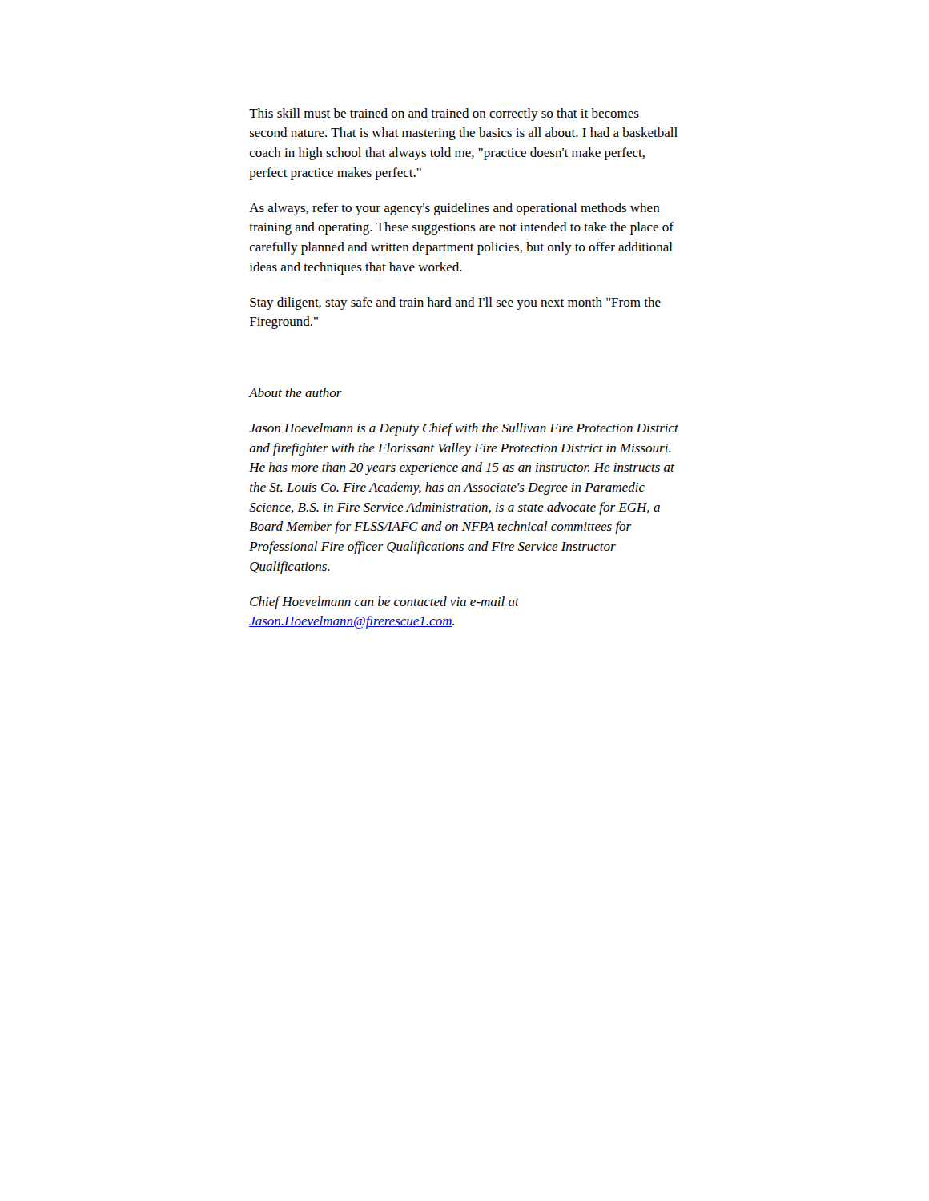This skill must be trained on and trained on correctly so that it becomes second nature. That is what mastering the basics is all about. I had a basketball coach in high school that always told me, "practice doesn't make perfect, perfect practice makes perfect."
As always, refer to your agency's guidelines and operational methods when training and operating. These suggestions are not intended to take the place of carefully planned and written department policies, but only to offer additional ideas and techniques that have worked.
Stay diligent, stay safe and train hard and I'll see you next month "From the Fireground."
About the author
Jason Hoevelmann is a Deputy Chief with the Sullivan Fire Protection District and firefighter with the Florissant Valley Fire Protection District in Missouri. He has more than 20 years experience and 15 as an instructor. He instructs at the St. Louis Co. Fire Academy, has an Associate's Degree in Paramedic Science, B.S. in Fire Service Administration, is a state advocate for EGH, a Board Member for FLSS/IAFC and on NFPA technical committees for Professional Fire officer Qualifications and Fire Service Instructor Qualifications.
Chief Hoevelmann can be contacted via e-mail at Jason.Hoevelmann@firerescue1.com.